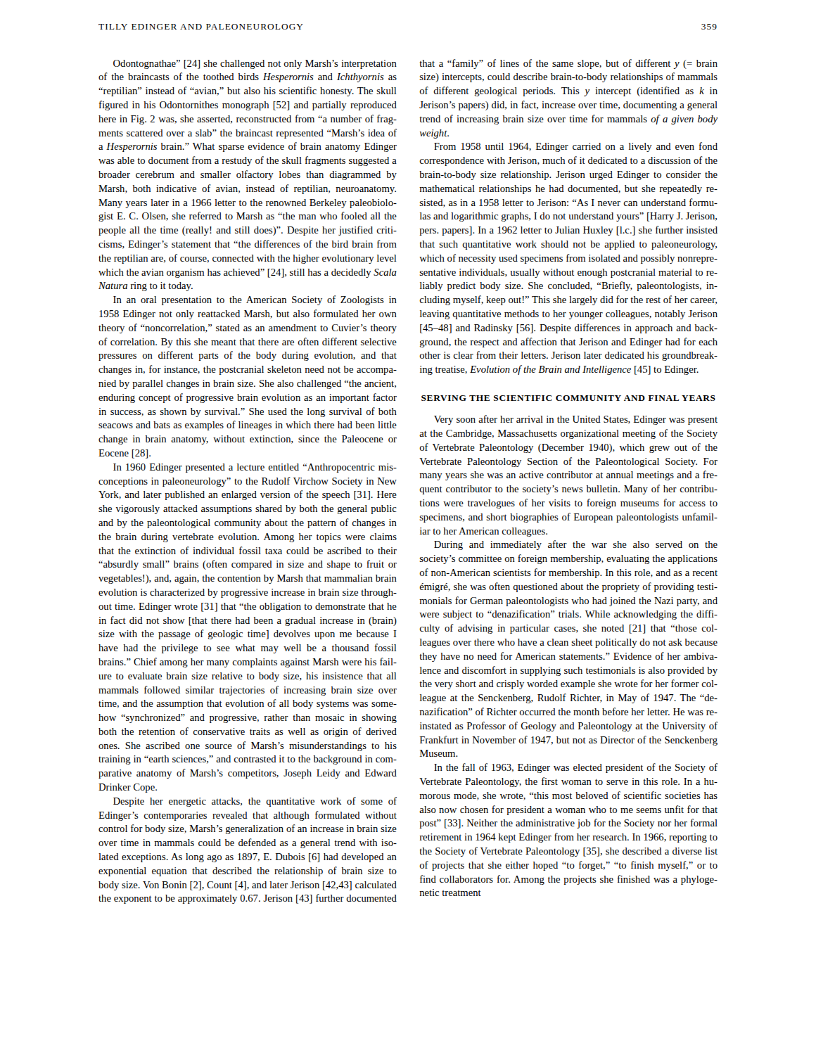Tilly Edinger and Paleoneurology 359
Odontognathae” [24] she challenged not only Marsh’s interpretation of the braincasts of the toothed birds Hesperornis and Ichthyornis as “reptilian” instead of “avian,” but also his scientific honesty. The skull figured in his Odontornithes monograph [52] and partially reproduced here in Fig. 2 was, she asserted, reconstructed from “a number of fragments scattered over a slab” the braincast represented “Marsh’s idea of a Hesperornis brain.” What sparse evidence of brain anatomy Edinger was able to document from a restudy of the skull fragments suggested a broader cerebrum and smaller olfactory lobes than diagrammed by Marsh, both indicative of avian, instead of reptilian, neuroanatomy. Many years later in a 1966 letter to the renowned Berkeley paleobiologist E. C. Olsen, she referred to Marsh as “the man who fooled all the people all the time (really! and still does)”. Despite her justified criticisms, Edinger’s statement that “the differences of the bird brain from the reptilian are, of course, connected with the higher evolutionary level which the avian organism has achieved” [24], still has a decidedly Scala Natura ring to it today.
In an oral presentation to the American Society of Zoologists in 1958 Edinger not only reattacked Marsh, but also formulated her own theory of “noncorrelation,” stated as an amendment to Cuvier’s theory of correlation. By this she meant that there are often different selective pressures on different parts of the body during evolution, and that changes in, for instance, the postcranial skeleton need not be accompanied by parallel changes in brain size. She also challenged “the ancient, enduring concept of progressive brain evolution as an important factor in success, as shown by survival.” She used the long survival of both seacows and bats as examples of lineages in which there had been little change in brain anatomy, without extinction, since the Paleocene or Eocene [28].
In 1960 Edinger presented a lecture entitled “Anthropocentric misconceptions in paleoneurology” to the Rudolf Virchow Society in New York, and later published an enlarged version of the speech [31]. Here she vigorously attacked assumptions shared by both the general public and by the paleontological community about the pattern of changes in the brain during vertebrate evolution. Among her topics were claims that the extinction of individual fossil taxa could be ascribed to their “absurdly small” brains (often compared in size and shape to fruit or vegetables!), and, again, the contention by Marsh that mammalian brain evolution is characterized by progressive increase in brain size throughout time. Edinger wrote [31] that “the obligation to demonstrate that he in fact did not show [that there had been a gradual increase in (brain) size with the passage of geologic time] devolves upon me because I have had the privilege to see what may well be a thousand fossil brains.” Chief among her many complaints against Marsh were his failure to evaluate brain size relative to body size, his insistence that all mammals followed similar trajectories of increasing brain size over time, and the assumption that evolution of all body systems was somehow “synchronized” and progressive, rather than mosaic in showing both the retention of conservative traits as well as origin of derived ones. She ascribed one source of Marsh’s misunderstandings to his training in “earth sciences,” and contrasted it to the background in comparative anatomy of Marsh’s competitors, Joseph Leidy and Edward Drinker Cope.
Despite her energetic attacks, the quantitative work of some of Edinger’s contemporaries revealed that although formulated without control for body size, Marsh’s generalization of an increase in brain size over time in mammals could be defended as a general trend with isolated exceptions. As long ago as 1897, E. Dubois [6] had developed an exponential equation that described the relationship of brain size to body size. Von Bonin [2], Count [4], and later Jerison [42,43] calculated the exponent to be approximately 0.67. Jerison [43] further documented that a “family” of lines of the same slope, but of different y (= brain size) intercepts, could describe brain-to-body relationships of mammals of different geological periods. This y intercept (identified as k in Jerison’s papers) did, in fact, increase over time, documenting a general trend of increasing brain size over time for mammals of a given body weight.
From 1958 until 1964, Edinger carried on a lively and even fond correspondence with Jerison, much of it dedicated to a discussion of the brain-to-body size relationship. Jerison urged Edinger to consider the mathematical relationships he had documented, but she repeatedly resisted, as in a 1958 letter to Jerison: “As I never can understand formulas and logarithmic graphs, I do not understand yours” [Harry J. Jerison, pers. papers]. In a 1962 letter to Julian Huxley [l.c.] she further insisted that such quantitative work should not be applied to paleoneurology, which of necessity used specimens from isolated and possibly nonrepresentative individuals, usually without enough postcranial material to reliably predict body size. She concluded, “Briefly, paleontologists, including myself, keep out!” This she largely did for the rest of her career, leaving quantitative methods to her younger colleagues, notably Jerison [45–48] and Radinsky [56]. Despite differences in approach and background, the respect and affection that Jerison and Edinger had for each other is clear from their letters. Jerison later dedicated his groundbreaking treatise, Evolution of the Brain and Intelligence [45] to Edinger.
Serving the Scientific Community and Final Years
Very soon after her arrival in the United States, Edinger was present at the Cambridge, Massachusetts organizational meeting of the Society of Vertebrate Paleontology (December 1940), which grew out of the Vertebrate Paleontology Section of the Paleontological Society. For many years she was an active contributor at annual meetings and a frequent contributor to the society’s news bulletin. Many of her contributions were travelogues of her visits to foreign museums for access to specimens, and short biographies of European paleontologists unfamiliar to her American colleagues.
During and immediately after the war she also served on the society’s committee on foreign membership, evaluating the applications of non-American scientists for membership. In this role, and as a recent émigré, she was often questioned about the propriety of providing testimonials for German paleontologists who had joined the Nazi party, and were subject to “denazification” trials. While acknowledging the difficulty of advising in particular cases, she noted [21] that “those colleagues over there who have a clean sheet politically do not ask because they have no need for American statements.” Evidence of her ambivalence and discomfort in supplying such testimonials is also provided by the very short and crisply worded example she wrote for her former colleague at the Senckenberg, Rudolf Richter, in May of 1947. The “denazification” of Richter occurred the month before her letter. He was reinstated as Professor of Geology and Paleontology at the University of Frankfurt in November of 1947, but not as Director of the Senckenberg Museum.
In the fall of 1963, Edinger was elected president of the Society of Vertebrate Paleontology, the first woman to serve in this role. In a humorous mode, she wrote, “this most beloved of scientific societies has also now chosen for president a woman who to me seems unfit for that post” [33]. Neither the administrative job for the Society nor her formal retirement in 1964 kept Edinger from her research. In 1966, reporting to the Society of Vertebrate Paleontology [35], she described a diverse list of projects that she either hoped “to forget,” “to finish myself,” or to find collaborators for. Among the projects she finished was a phylogenetic treatment